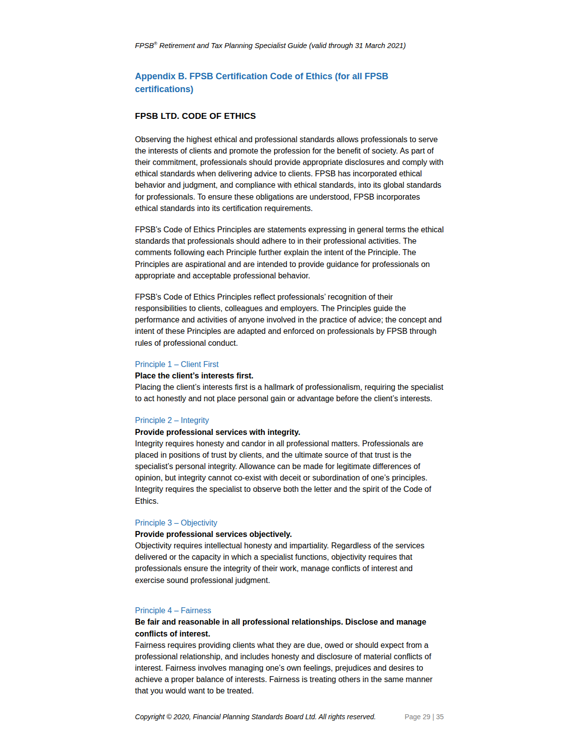FPSB® Retirement and Tax Planning Specialist Guide (valid through 31 March 2021)
Appendix B. FPSB Certification Code of Ethics (for all FPSB certifications)
FPSB LTD. CODE OF ETHICS
Observing the highest ethical and professional standards allows professionals to serve the interests of clients and promote the profession for the benefit of society. As part of their commitment, professionals should provide appropriate disclosures and comply with ethical standards when delivering advice to clients. FPSB has incorporated ethical behavior and judgment, and compliance with ethical standards, into its global standards for professionals. To ensure these obligations are understood, FPSB incorporates ethical standards into its certification requirements.
FPSB’s Code of Ethics Principles are statements expressing in general terms the ethical standards that professionals should adhere to in their professional activities. The comments following each Principle further explain the intent of the Principle. The Principles are aspirational and are intended to provide guidance for professionals on appropriate and acceptable professional behavior.
FPSB’s Code of Ethics Principles reflect professionals’ recognition of their responsibilities to clients, colleagues and employers. The Principles guide the performance and activities of anyone involved in the practice of advice; the concept and intent of these Principles are adapted and enforced on professionals by FPSB through rules of professional conduct.
Principle 1 – Client First
Place the client’s interests first.
Placing the client’s interests first is a hallmark of professionalism, requiring the specialist to act honestly and not place personal gain or advantage before the client’s interests.
Principle 2 – Integrity
Provide professional services with integrity.
Integrity requires honesty and candor in all professional matters. Professionals are placed in positions of trust by clients, and the ultimate source of that trust is the specialist’s personal integrity. Allowance can be made for legitimate differences of opinion, but integrity cannot co-exist with deceit or subordination of one’s principles. Integrity requires the specialist to observe both the letter and the spirit of the Code of Ethics.
Principle 3 – Objectivity
Provide professional services objectively.
Objectivity requires intellectual honesty and impartiality. Regardless of the services delivered or the capacity in which a specialist functions, objectivity requires that professionals ensure the integrity of their work, manage conflicts of interest and exercise sound professional judgment.
Principle 4 – Fairness
Be fair and reasonable in all professional relationships. Disclose and manage conflicts of interest.
Fairness requires providing clients what they are due, owed or should expect from a professional relationship, and includes honesty and disclosure of material conflicts of interest. Fairness involves managing one’s own feelings, prejudices and desires to achieve a proper balance of interests. Fairness is treating others in the same manner that you would want to be treated.
Copyright © 2020, Financial Planning Standards Board Ltd. All rights reserved. Page 29 | 35